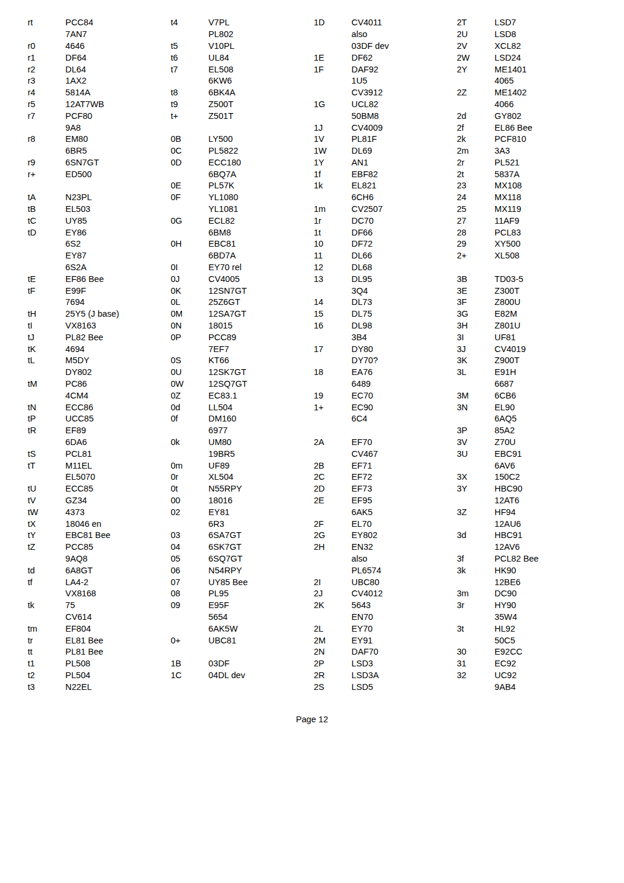| rt | PCC84 | t4 | V7PL | 1D | CV4011 | 2T | LSD7 |
| | 7AN7 | | PL802 | | also | 2U | LSD8 |
| r0 | 4646 | t5 | V10PL | | 03DF dev | 2V | XCL82 |
| r1 | DF64 | t6 | UL84 | 1E | DF62 | 2W | LSD24 |
| r2 | DL64 | t7 | EL508 | 1F | DAF92 | 2Y | ME1401 |
| r3 | 1AX2 | | 6KW6 | | 1U5 | | 4065 |
| r4 | 5814A | t8 | 6BK4A | | CV3912 | 2Z | ME1402 |
| r5 | 12AT7WB | t9 | Z500T | 1G | UCL82 | | 4066 |
| r7 | PCF80 | t+ | Z501T | | 50BM8 | 2d | GY802 |
| | 9A8 | | | 1J | CV4009 | 2f | EL86 Bee |
| r8 | EM80 | 0B | LY500 | 1V | PL81F | 2k | PCF810 |
| | 6BR5 | 0C | PL5822 | 1W | DL69 | 2m | 3A3 |
| r9 | 6SN7GT | 0D | ECC180 | 1Y | AN1 | 2r | PL521 |
| r+ | ED500 | | 6BQ7A | 1f | EBF82 | 2t | 5837A |
| | | 0E | PL57K | 1k | EL821 | 23 | MX108 |
| tA | N23PL | 0F | YL1080 | | 6CH6 | 24 | MX118 |
| tB | EL503 | | YL1081 | 1m | CV2507 | 25 | MX119 |
| tC | UY85 | 0G | ECL82 | 1r | DC70 | 27 | 11AF9 |
| tD | EY86 | | 6BM8 | 1t | DF66 | 28 | PCL83 |
| | 6S2 | 0H | EBC81 | 10 | DF72 | 29 | XY500 |
| | EY87 | | 6BD7A | 11 | DL66 | 2+ | XL508 |
| | 6S2A | 0I | EY70 rel | 12 | DL68 | | |
| tE | EF86 Bee | 0J | CV4005 | 13 | DL95 | 3B | TD03-5 |
| tF | E99F | 0K | 12SN7GT | | 3Q4 | 3E | Z300T |
| | 7694 | 0L | 25Z6GT | 14 | DL73 | 3F | Z800U |
| tH | 25Y5 (J base) | 0M | 12SA7GT | 15 | DL75 | 3G | E82M |
| tI | VX8163 | 0N | 18015 | 16 | DL98 | 3H | Z801U |
| tJ | PL82 Bee | 0P | PCC89 | | 3B4 | 3I | UF81 |
| tK | 4694 | | 7EF7 | 17 | DY80 | 3J | CV4019 |
| tL | M5DY | 0S | KT66 | | DY70? | 3K | Z900T |
| | DY802 | 0U | 12SK7GT | 18 | EA76 | 3L | E91H |
| tM | PC86 | 0W | 12SQ7GT | | 6489 | | 6687 |
| | 4CM4 | 0Z | EC83.1 | 19 | EC70 | 3M | 6CB6 |
| tN | ECC86 | 0d | LL504 | 1+ | EC90 | 3N | EL90 |
| tP | UCC85 | 0f | DM160 | | 6C4 | | 6AQ5 |
| tR | EF89 | | 6977 | | | 3P | 85A2 |
| | 6DA6 | 0k | UM80 | 2A | EF70 | 3V | Z70U |
| tS | PCL81 | | 19BR5 | | CV467 | 3U | EBC91 |
| tT | M11EL | 0m | UF89 | 2B | EF71 | | 6AV6 |
| | EL5070 | 0r | XL504 | 2C | EF72 | 3X | 150C2 |
| tU | ECC85 | 0t | N55RPY | 2D | EF73 | 3Y | HBC90 |
| tV | GZ34 | 00 | 18016 | 2E | EF95 | | 12AT6 |
| tW | 4373 | 02 | EY81 | | 6AK5 | 3Z | HF94 |
| tX | 18046 en | | 6R3 | 2F | EL70 | | 12AU6 |
| tY | EBC81 Bee | 03 | 6SA7GT | 2G | EY802 | 3d | HBC91 |
| tZ | PCC85 | 04 | 6SK7GT | 2H | EN32 | | 12AV6 |
| | 9AQ8 | 05 | 6SQ7GT | | also | 3f | PCL82 Bee |
| td | 6A8GT | 06 | N54RPY | | PL6574 | 3k | HK90 |
| tf | LA4-2 | 07 | UY85 Bee | 2I | UBC80 | | 12BE6 |
| | VX8168 | 08 | PL95 | 2J | CV4012 | 3m | DC90 |
| tk | 75 | 09 | E95F | 2K | 5643 | 3r | HY90 |
| | CV614 | | 5654 | | EN70 | | 35W4 |
| tm | EF804 | | 6AK5W | 2L | EY70 | 3t | HL92 |
| tr | EL81 Bee | 0+ | UBC81 | 2M | EY91 | | 50C5 |
| tt | PL81 Bee | | | 2N | DAF70 | 30 | E92CC |
| t1 | PL508 | 1B | 03DF | 2P | LSD3 | 31 | EC92 |
| t2 | PL504 | 1C | 04DL dev | 2R | LSD3A | 32 | UC92 |
| t3 | N22EL | | | 2S | LSD5 | | 9AB4 |
Page 12